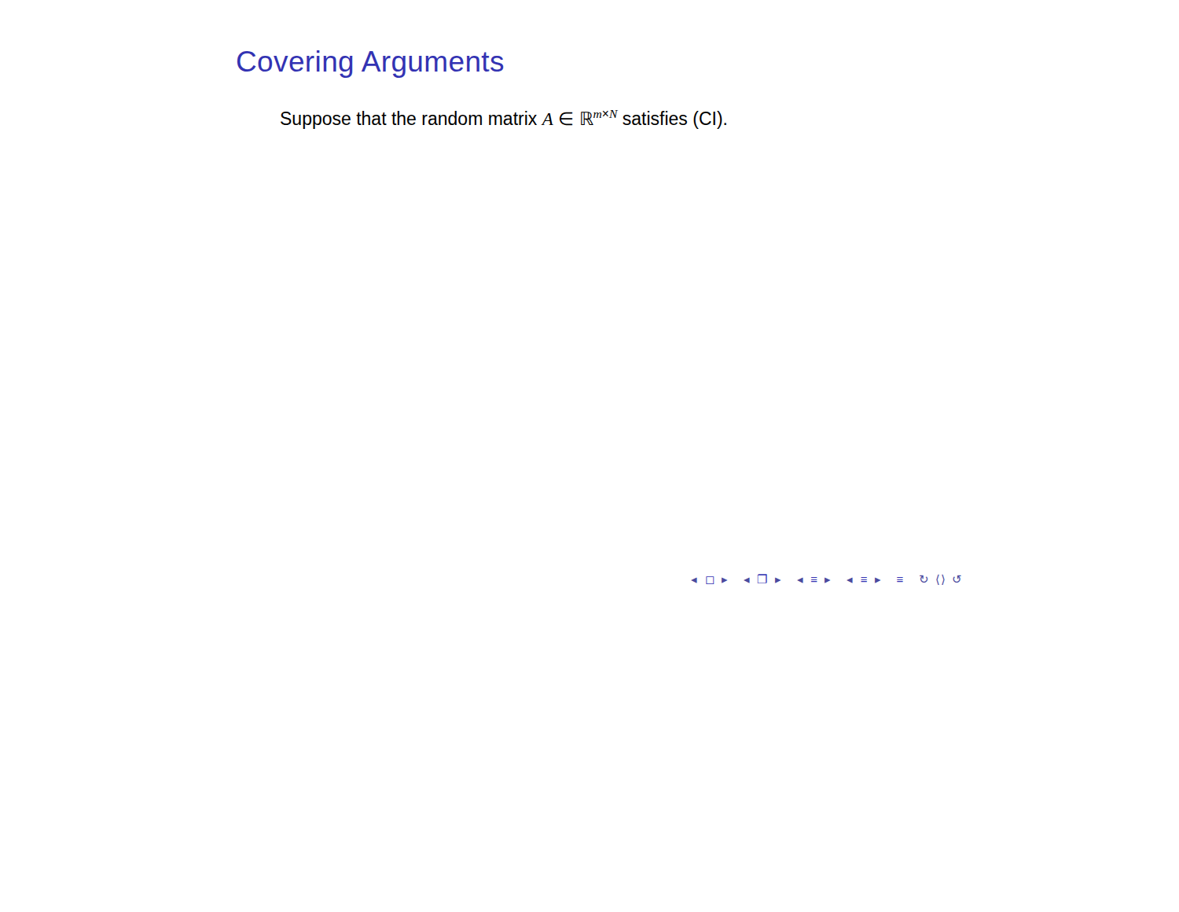Covering Arguments
Suppose that the random matrix A ∈ ℝm×N satisfies (CI).
◂ ◻ ▸ ◂ ❐ ▸ ◂ ≡ ▸ ◂ ≡ ▸ ≡ ↻ ⟨⟩ ↺